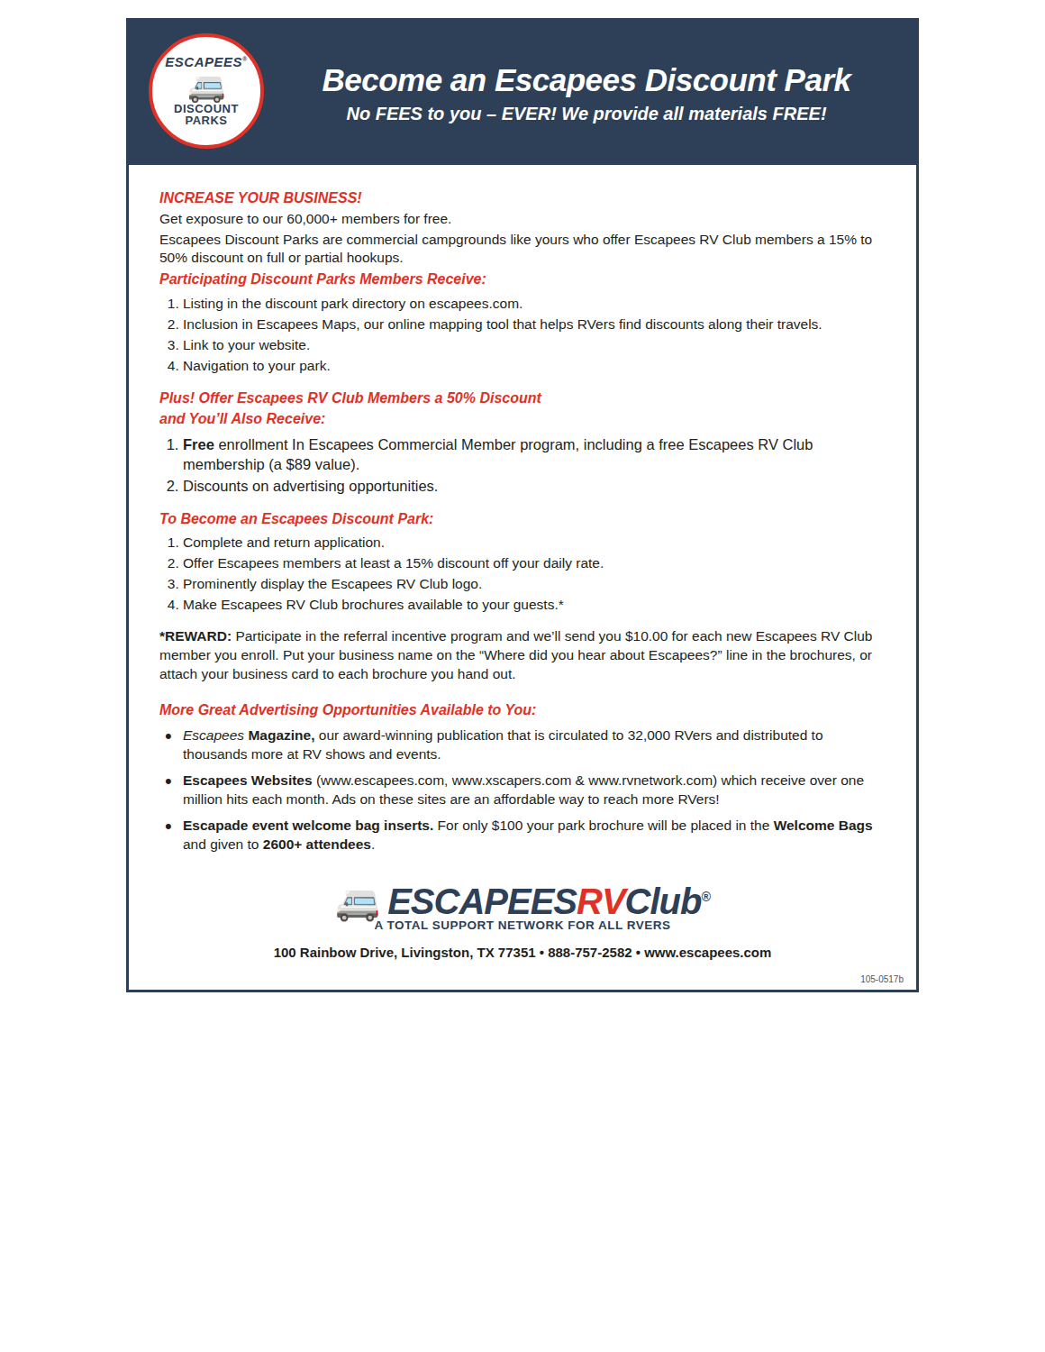ESCAPEES®
🚐
DISCOUNT
PARKS
Become an Escapees Discount Park
No FEES to you – EVER! We provide all materials FREE!
INCREASE YOUR BUSINESS!
Get exposure to our 60,000+ members for free.
Escapees Discount Parks are commercial campgrounds like yours who offer Escapees RV Club members a 15% to 50% discount on full or partial hookups.
Participating Discount Parks Members Receive:
Listing in the discount park directory on escapees.com.
Inclusion in Escapees Maps, our online mapping tool that helps RVers find discounts along their travels.
Link to your website.
Navigation to your park.
Plus! Offer Escapees RV Club Members a 50% Discount
and You’ll Also Receive:
Free enrollment In Escapees Commercial Member program, including a free Escapees RV Club membership (a $89 value).
Discounts on advertising opportunities.
To Become an Escapees Discount Park:
Complete and return application.
Offer Escapees members at least a 15% discount off your daily rate.
Prominently display the Escapees RV Club logo.
Make Escapees RV Club brochures available to your guests.*
*REWARD: Participate in the referral incentive program and we’ll send you $10.00 for each new Escapees RV Club member you enroll. Put your business name on the “Where did you hear about Escapees?” line in the brochures, or attach your business card to each brochure you hand out.
More Great Advertising Opportunities Available to You:
Escapees Magazine, our award-winning publication that is circulated to 32,000 RVers and distributed to thousands more at RV shows and events.
Escapees Websites (www.escapees.com, www.xscapers.com & www.rvnetwork.com) which receive over one million hits each month. Ads on these sites are an affordable way to reach more RVers!
Escapade event welcome bag inserts. For only $100 your park brochure will be placed in the Welcome Bags and given to 2600+ attendees.
🚐 ESCAPEESRVClub®
A TOTAL SUPPORT NETWORK FOR ALL RVERS
100 Rainbow Drive, Livingston, TX 77351 • 888-757-2582 • www.escapees.com
105-0517b